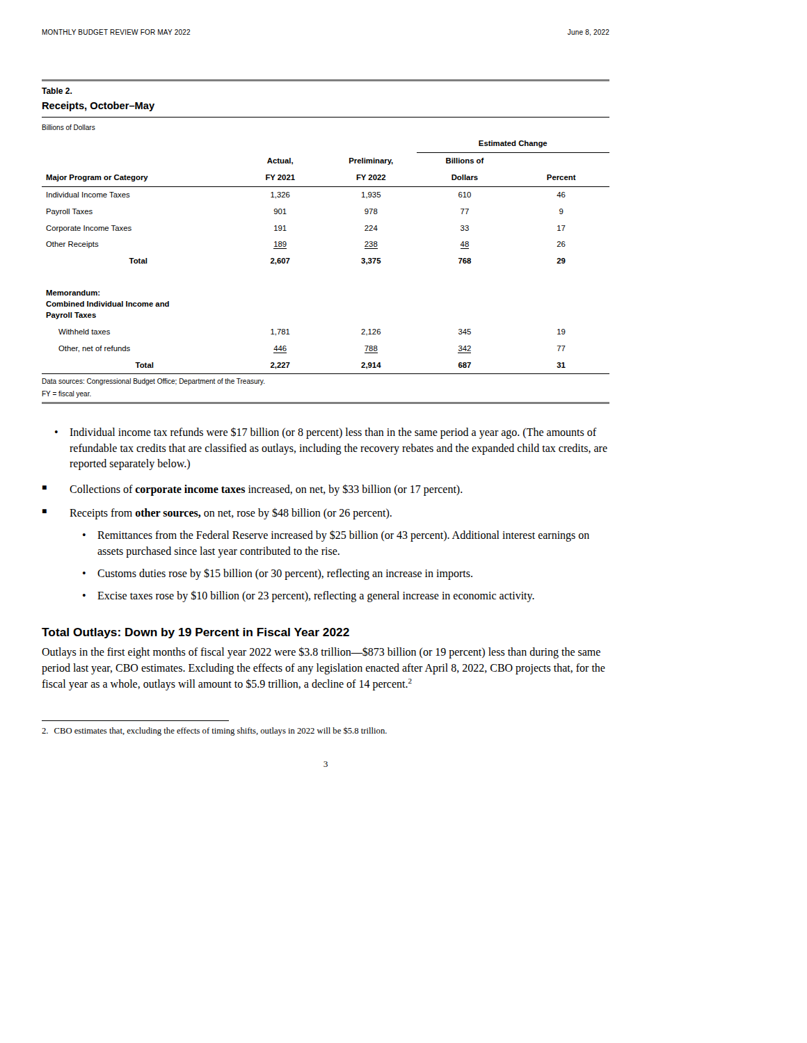MONTHLY BUDGET REVIEW FOR MAY 2022 June 8, 2022
Table 2.
Receipts, October–May
Billions of Dollars
| | | | Estimated Change |
| --- | --- | --- | --- |
| | Actual, | Preliminary, | Billions of | |
| Major Program or Category | FY 2021 | FY 2022 | Dollars | Percent |
| Individual Income Taxes | 1,326 | 1,935 | 610 | 46 |
| Payroll Taxes | 901 | 978 | 77 | 9 |
| Corporate Income Taxes | 191 | 224 | 33 | 17 |
| Other Receipts | 189 | 238 | 48 | 26 |
| Total | 2,607 | 3,375 | 768 | 29 |
| Memorandum: Combined Individual Income and Payroll Taxes | | | | |
| Withheld taxes | 1,781 | 2,126 | 345 | 19 |
| Other, net of refunds | 446 | 788 | 342 | 77 |
| Total | 2,227 | 2,914 | 687 | 31 |
Data sources: Congressional Budget Office; Department of the Treasury.
FY = fiscal year.
Individual income tax refunds were $17 billion (or 8 percent) less than in the same period a year ago. (The amounts of refundable tax credits that are classified as outlays, including the recovery rebates and the expanded child tax credits, are reported separately below.)
Collections of corporate income taxes increased, on net, by $33 billion (or 17 percent).
Receipts from other sources, on net, rose by $48 billion (or 26 percent).
Remittances from the Federal Reserve increased by $25 billion (or 43 percent). Additional interest earnings on assets purchased since last year contributed to the rise.
Customs duties rose by $15 billion (or 30 percent), reflecting an increase in imports.
Excise taxes rose by $10 billion (or 23 percent), reflecting a general increase in economic activity.
Total Outlays: Down by 19 Percent in Fiscal Year 2022
Outlays in the first eight months of fiscal year 2022 were $3.8 trillion—$873 billion (or 19 percent) less than during the same period last year, CBO estimates. Excluding the effects of any legislation enacted after April 8, 2022, CBO projects that, for the fiscal year as a whole, outlays will amount to $5.9 trillion, a decline of 14 percent.2
2. CBO estimates that, excluding the effects of timing shifts, outlays in 2022 will be $5.8 trillion.
3